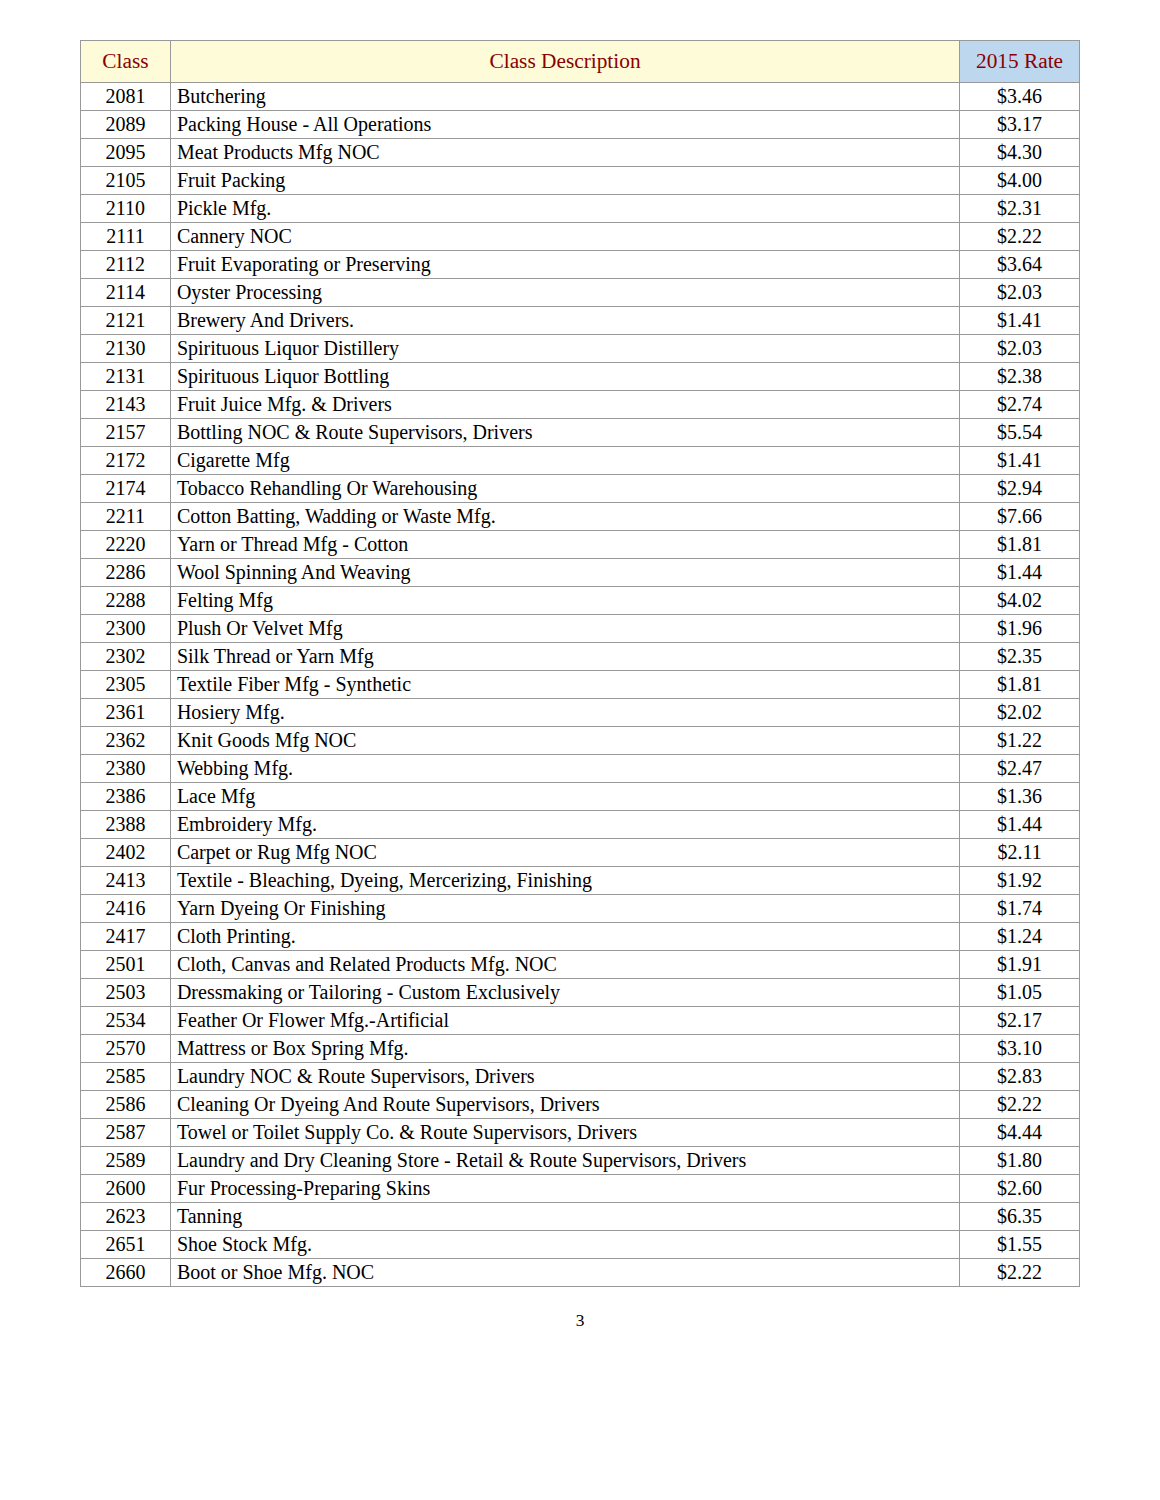| Class | Class Description | 2015 Rate |
| --- | --- | --- |
| 2081 | Butchering | $3.46 |
| 2089 | Packing House - All Operations | $3.17 |
| 2095 | Meat Products Mfg NOC | $4.30 |
| 2105 | Fruit Packing | $4.00 |
| 2110 | Pickle Mfg. | $2.31 |
| 2111 | Cannery NOC | $2.22 |
| 2112 | Fruit Evaporating or Preserving | $3.64 |
| 2114 | Oyster Processing | $2.03 |
| 2121 | Brewery And Drivers. | $1.41 |
| 2130 | Spirituous Liquor Distillery | $2.03 |
| 2131 | Spirituous Liquor Bottling | $2.38 |
| 2143 | Fruit Juice Mfg. & Drivers | $2.74 |
| 2157 | Bottling NOC & Route Supervisors, Drivers | $5.54 |
| 2172 | Cigarette Mfg | $1.41 |
| 2174 | Tobacco Rehandling Or Warehousing | $2.94 |
| 2211 | Cotton Batting, Wadding or Waste Mfg. | $7.66 |
| 2220 | Yarn or Thread Mfg - Cotton | $1.81 |
| 2286 | Wool Spinning And Weaving | $1.44 |
| 2288 | Felting Mfg | $4.02 |
| 2300 | Plush Or Velvet Mfg | $1.96 |
| 2302 | Silk Thread or Yarn Mfg | $2.35 |
| 2305 | Textile Fiber Mfg - Synthetic | $1.81 |
| 2361 | Hosiery Mfg. | $2.02 |
| 2362 | Knit Goods Mfg NOC | $1.22 |
| 2380 | Webbing Mfg. | $2.47 |
| 2386 | Lace Mfg | $1.36 |
| 2388 | Embroidery Mfg. | $1.44 |
| 2402 | Carpet or Rug Mfg NOC | $2.11 |
| 2413 | Textile - Bleaching, Dyeing, Mercerizing, Finishing | $1.92 |
| 2416 | Yarn Dyeing Or Finishing | $1.74 |
| 2417 | Cloth Printing. | $1.24 |
| 2501 | Cloth, Canvas and Related Products Mfg. NOC | $1.91 |
| 2503 | Dressmaking or Tailoring - Custom Exclusively | $1.05 |
| 2534 | Feather Or Flower Mfg.-Artificial | $2.17 |
| 2570 | Mattress or Box Spring Mfg. | $3.10 |
| 2585 | Laundry NOC & Route Supervisors, Drivers | $2.83 |
| 2586 | Cleaning Or Dyeing And Route Supervisors, Drivers | $2.22 |
| 2587 | Towel or Toilet Supply Co. & Route Supervisors, Drivers | $4.44 |
| 2589 | Laundry and Dry Cleaning Store - Retail & Route Supervisors, Drivers | $1.80 |
| 2600 | Fur Processing-Preparing Skins | $2.60 |
| 2623 | Tanning | $6.35 |
| 2651 | Shoe Stock Mfg. | $1.55 |
| 2660 | Boot or Shoe Mfg. NOC | $2.22 |
3